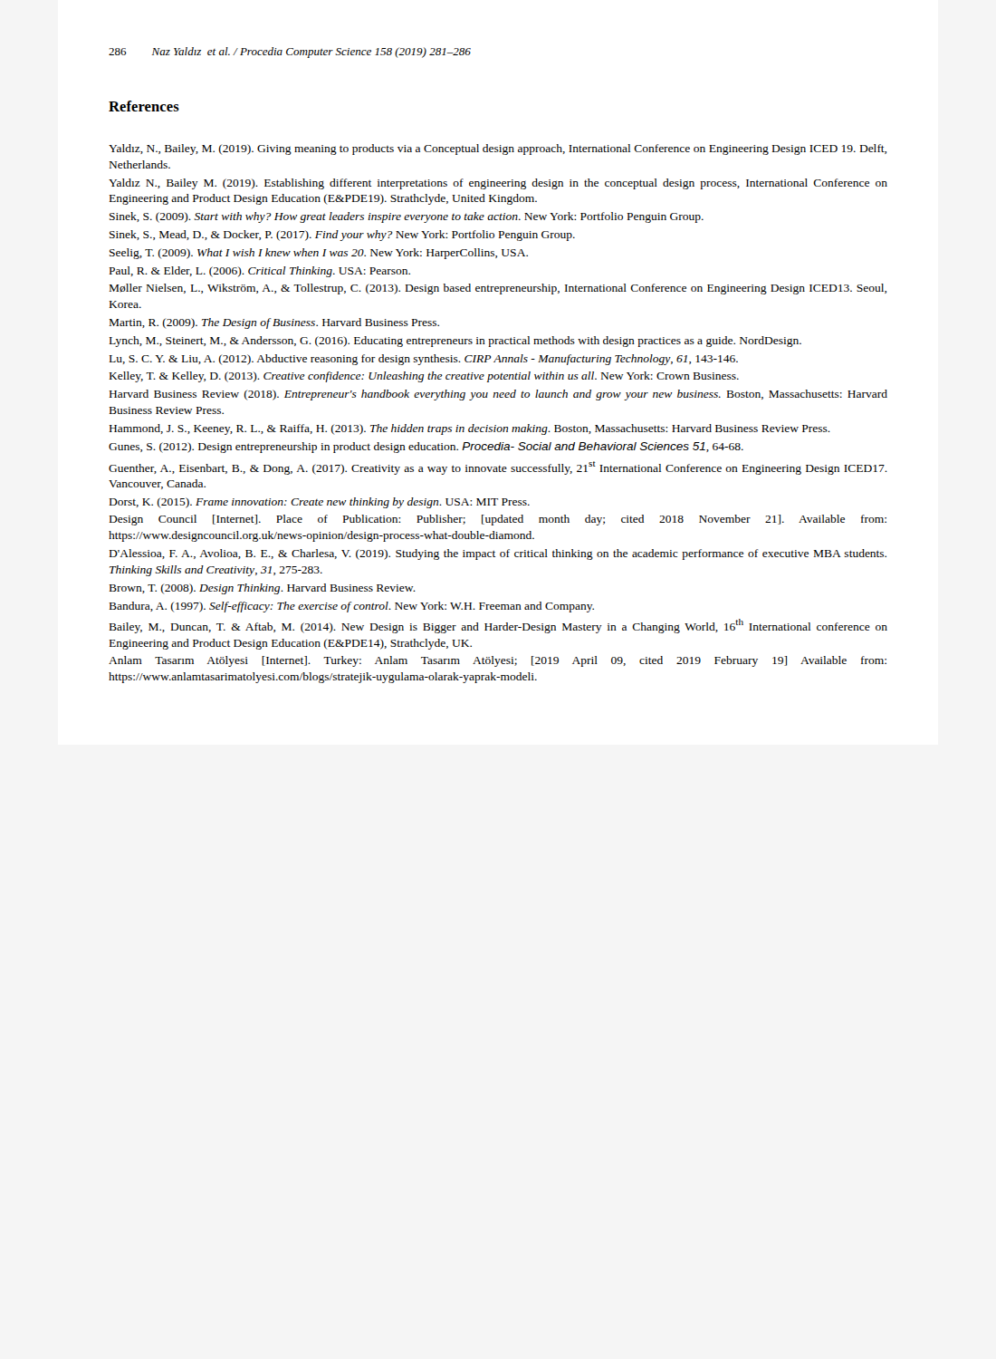286 Naz Yaldız et al. / Procedia Computer Science 158 (2019) 281–286
References
Yaldız, N., Bailey, M. (2019). Giving meaning to products via a Conceptual design approach, International Conference on Engineering Design ICED 19. Delft, Netherlands.
Yaldız N., Bailey M. (2019). Establishing different interpretations of engineering design in the conceptual design process, International Conference on Engineering and Product Design Education (E&PDE19). Strathclyde, United Kingdom.
Sinek, S. (2009). Start with why? How great leaders inspire everyone to take action. New York: Portfolio Penguin Group.
Sinek, S., Mead, D., & Docker, P. (2017). Find your why? New York: Portfolio Penguin Group.
Seelig, T. (2009). What I wish I knew when I was 20. New York: HarperCollins, USA.
Paul, R. & Elder, L. (2006). Critical Thinking. USA: Pearson.
Møller Nielsen, L., Wikström, A., & Tollestrup, C. (2013). Design based entrepreneurship, International Conference on Engineering Design ICED13. Seoul, Korea.
Martin, R. (2009). The Design of Business. Harvard Business Press.
Lynch, M., Steinert, M., & Andersson, G. (2016). Educating entrepreneurs in practical methods with design practices as a guide. NordDesign.
Lu, S. C. Y. & Liu, A. (2012). Abductive reasoning for design synthesis. CIRP Annals - Manufacturing Technology, 61, 143-146.
Kelley, T. & Kelley, D. (2013). Creative confidence: Unleashing the creative potential within us all. New York: Crown Business.
Harvard Business Review (2018). Entrepreneur's handbook everything you need to launch and grow your new business. Boston, Massachusetts: Harvard Business Review Press.
Hammond, J. S., Keeney, R. L., & Raiffa, H. (2013). The hidden traps in decision making. Boston, Massachusetts: Harvard Business Review Press.
Gunes, S. (2012). Design entrepreneurship in product design education. Procedia- Social and Behavioral Sciences 51, 64-68.
Guenther, A., Eisenbart, B., & Dong, A. (2017). Creativity as a way to innovate successfully, 21st International Conference on Engineering Design ICED17. Vancouver, Canada.
Dorst, K. (2015). Frame innovation: Create new thinking by design. USA: MIT Press.
Design Council [Internet]. Place of Publication: Publisher; [updated month day; cited 2018 November 21]. Available from: https://www.designcouncil.org.uk/news-opinion/design-process-what-double-diamond.
D'Alessioa, F. A., Avolioa, B. E., & Charlesa, V. (2019). Studying the impact of critical thinking on the academic performance of executive MBA students. Thinking Skills and Creativity, 31, 275-283.
Brown, T. (2008). Design Thinking. Harvard Business Review.
Bandura, A. (1997). Self-efficacy: The exercise of control. New York: W.H. Freeman and Company.
Bailey, M., Duncan, T. & Aftab, M. (2014). New Design is Bigger and Harder-Design Mastery in a Changing World, 16th International conference on Engineering and Product Design Education (E&PDE14), Strathclyde, UK.
Anlam Tasarım Atölyesi [Internet]. Turkey: Anlam Tasarım Atölyesi; [2019 April 09, cited 2019 February 19] Available from: https://www.anlamtasarimatolyesi.com/blogs/stratejik-uygulama-olarak-yaprak-modeli.